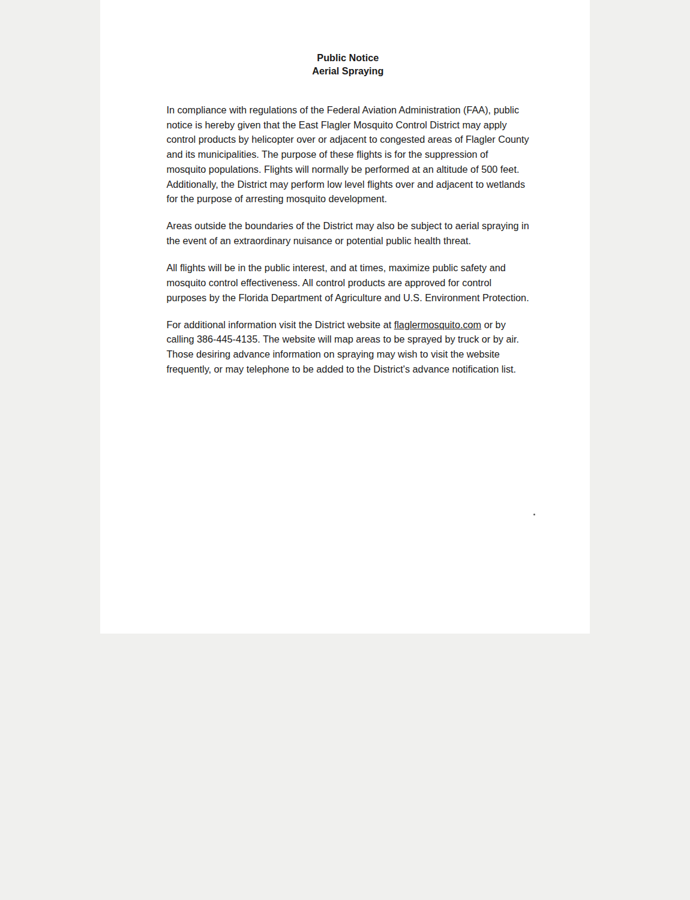Public Notice Aerial Spraying
In compliance with regulations of the Federal Aviation Administration (FAA), public notice is hereby given that the East Flagler Mosquito Control District may apply control products by helicopter over or adjacent to congested areas of Flagler County and its municipalities. The purpose of these flights is for the suppression of mosquito populations. Flights will normally be performed at an altitude of 500 feet. Additionally, the District may perform low level flights over and adjacent to wetlands for the purpose of arresting mosquito development.
Areas outside the boundaries of the District may also be subject to aerial spraying in the event of an extraordinary nuisance or potential public health threat.
All flights will be in the public interest, and at times, maximize public safety and mosquito control effectiveness. All control products are approved for control purposes by the Florida Department of Agriculture and U.S. Environment Protection.
For additional information visit the District website at flaglermosquito.com or by calling 386-445-4135. The website will map areas to be sprayed by truck or by air. Those desiring advance information on spraying may wish to visit the website frequently, or may telephone to be added to the District's advance notification list.